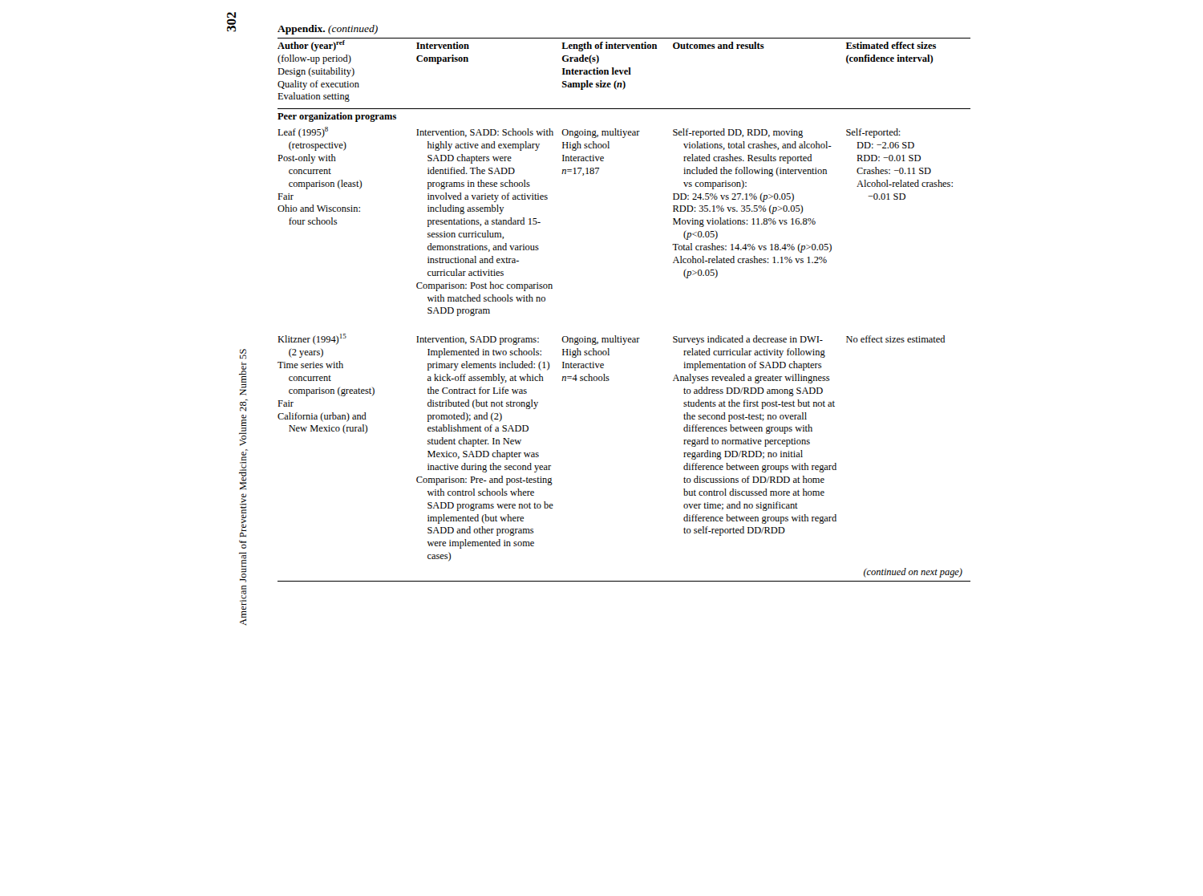302
American Journal of Preventive Medicine, Volume 28, Number 5S
Appendix. (continued)
| Author (year) ref (follow-up period) Design (suitability) Quality of execution Evaluation setting | Intervention Comparison | Length of intervention Grade(s) Interaction level Sample size ( n ) | Outcomes and results | Estimated effect sizes (confidence interval) |
| --- | --- | --- | --- | --- |
| Peer organization programs |
| Leaf (1995) 8 (retrospective) Post-only with concurrent comparison (least) Fair Ohio and Wisconsin: four schools | Intervention, SADD: Schools with highly active and exemplary SADD chapters were identified. The SADD programs in these schools involved a variety of activities including assembly presentations, a standard 15-session curriculum, demonstrations, and various instructional and extra-curricular activities Comparison: Post hoc comparison with matched schools with no SADD program | Ongoing, multiyear High school Interactive n =17,187 | Self-reported DD, RDD, moving violations, total crashes, and alcohol-related crashes. Results reported included the following (intervention vs comparison): DD: 24.5% vs 27.1% ( p >0.05) RDD: 35.1% vs. 35.5% ( p >0.05) Moving violations: 11.8% vs 16.8% ( p <0.05) Total crashes: 14.4% vs 18.4% ( p >0.05) Alcohol-related crashes: 1.1% vs 1.2% ( p >0.05) | Self-reported: DD: −2.06 SD RDD: −0.01 SD Crashes: −0.11 SD Alcohol-related crashes: −0.01 SD |
| Klitzner (1994) 15 (2 years) Time series with concurrent comparison (greatest) Fair California (urban) and New Mexico (rural) | Intervention, SADD programs: Implemented in two schools: primary elements included: (1) a kick-off assembly, at which the Contract for Life was distributed (but not strongly promoted); and (2) establishment of a SADD student chapter. In New Mexico, SADD chapter was inactive during the second year Comparison: Pre- and post-testing with control schools where SADD programs were not to be implemented (but where SADD and other programs were implemented in some cases) | Ongoing, multiyear High school Interactive n =4 schools | Surveys indicated a decrease in DWI-related curricular activity following implementation of SADD chapters Analyses revealed a greater willingness to address DD/RDD among SADD students at the first post-test but not at the second post-test; no overall differences between groups with regard to normative perceptions regarding DD/RDD; no initial difference between groups with regard to discussions of DD/RDD at home but control discussed more at home over time; and no significant difference between groups with regard to self-reported DD/RDD | No effect sizes estimated |
| ( continued on next page ) |